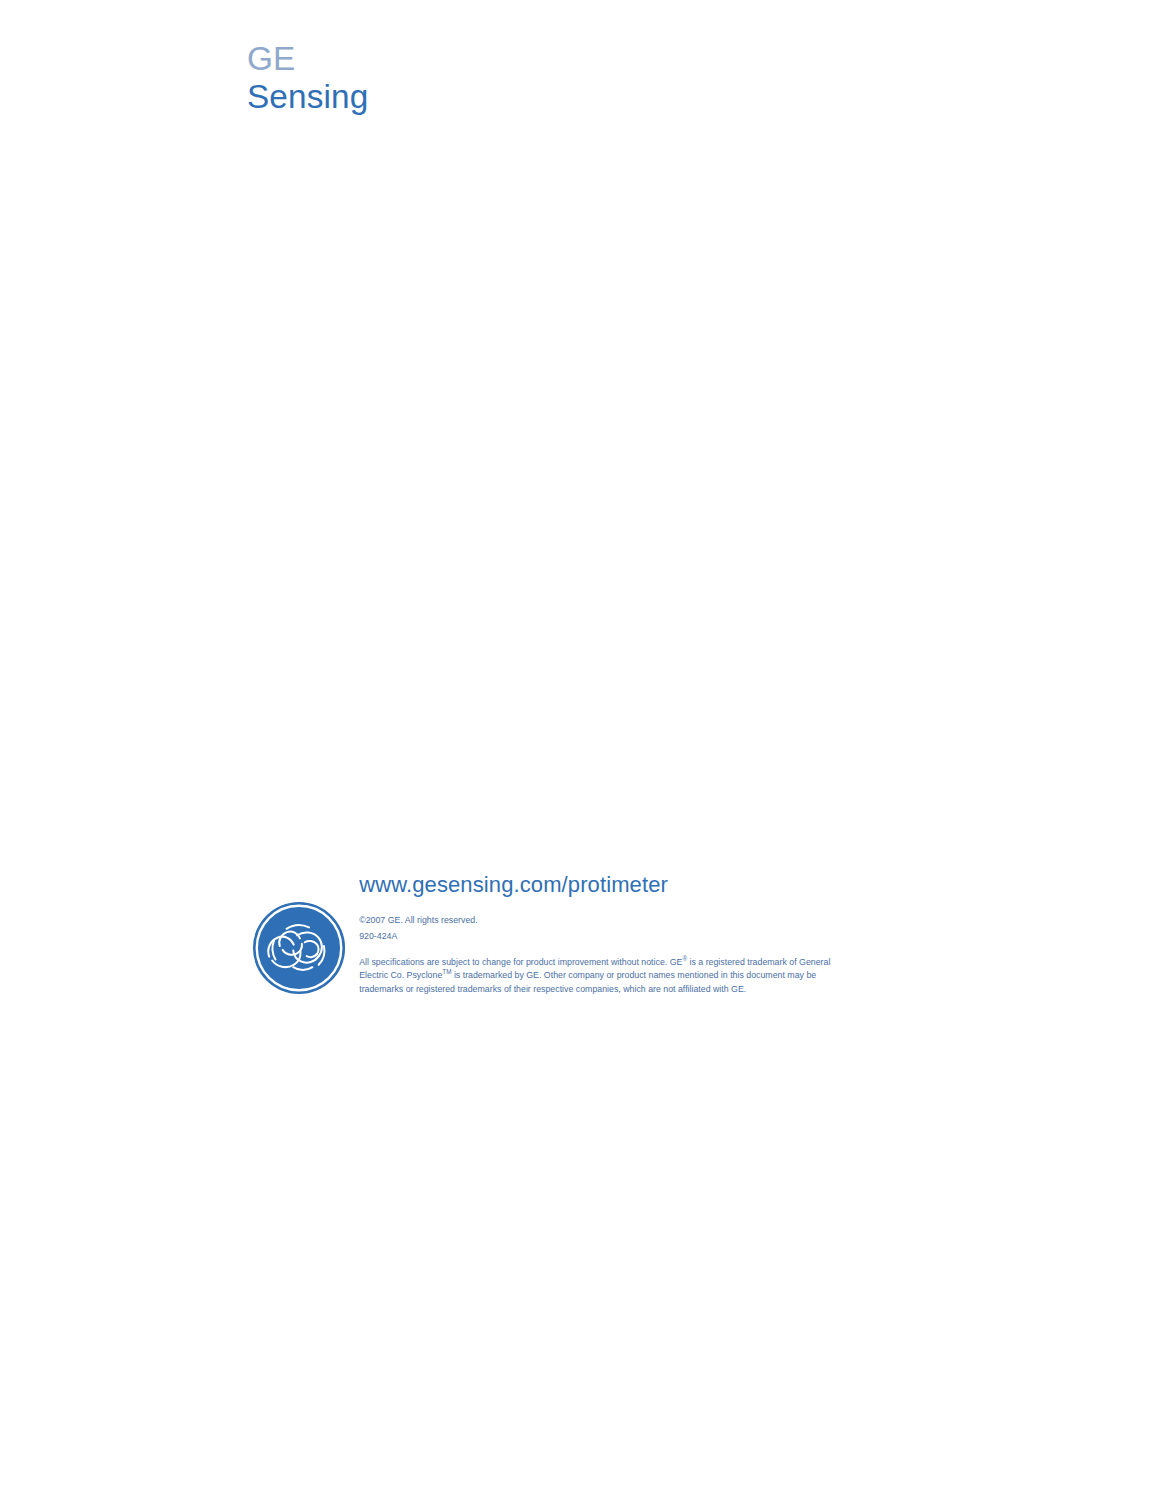GE Sensing
www.gesensing.com/protimeter
©2007 GE. All rights reserved.
920-424A
All specifications are subject to change for product improvement without notice. GE® is a registered trademark of General Electric Co. PsycloneTM is trademarked by GE. Other company or product names mentioned in this document may be trademarks or registered trademarks of their respective companies, which are not affiliated with GE.